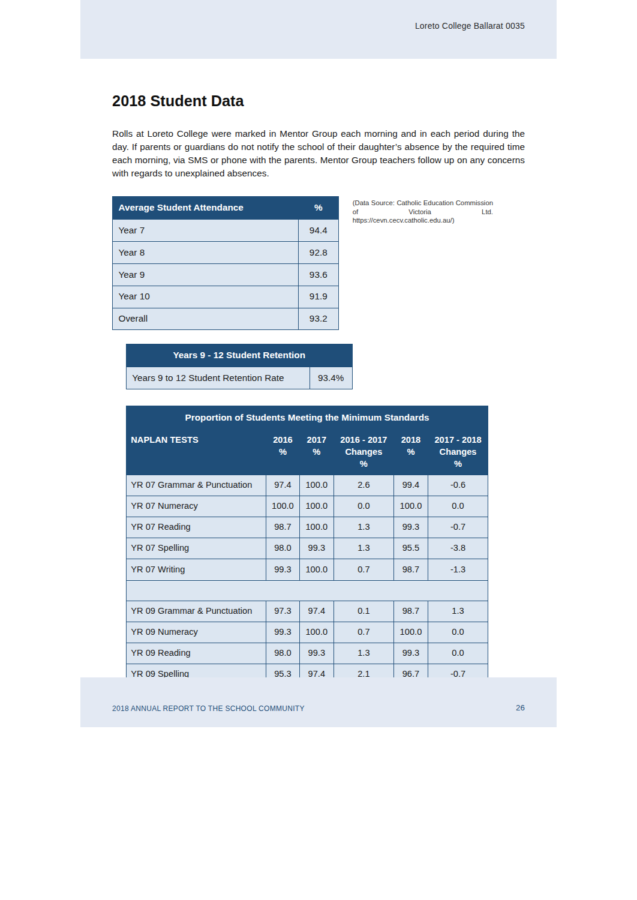Loreto College Ballarat 0035
2018 Student Data
Rolls at Loreto College were marked in Mentor Group each morning and in each period during the day. If parents or guardians do not notify the school of their daughter’s absence by the required time each morning, via SMS or phone with the parents. Mentor Group teachers follow up on any concerns with regards to unexplained absences.
| Average Student Attendance | % |
| --- | --- |
| Year 7 | 94.4 |
| Year 8 | 92.8 |
| Year 9 | 93.6 |
| Year 10 | 91.9 |
| Overall | 93.2 |
(Data Source: Catholic Education Commission of Victoria Ltd. https://cevn.cecv.catholic.edu.au/)
| Years 9 - 12 Student Retention |
| --- |
| Years 9 to 12 Student Retention Rate | 93.4% |
Proportion of Students Meeting the Minimum Standards
| NAPLAN TESTS | 2016 % | 2017 % | 2016 - 2017 Changes % | 2018 % | 2017 - 2018 Changes % |
| --- | --- | --- | --- | --- | --- |
| YR 07 Grammar & Punctuation | 97.4 | 100.0 | 2.6 | 99.4 | -0.6 |
| YR 07 Numeracy | 100.0 | 100.0 | 0.0 | 100.0 | 0.0 |
| YR 07 Reading | 98.7 | 100.0 | 1.3 | 99.3 | -0.7 |
| YR 07 Spelling | 98.0 | 99.3 | 1.3 | 95.5 | -3.8 |
| YR 07 Writing | 99.3 | 100.0 | 0.7 | 98.7 | -1.3 |
| YR 09 Grammar & Punctuation | 97.3 | 97.4 | 0.1 | 98.7 | 1.3 |
| YR 09 Numeracy | 99.3 | 100.0 | 0.7 | 100.0 | 0.0 |
| YR 09 Reading | 98.0 | 99.3 | 1.3 | 99.3 | 0.0 |
| YR 09 Spelling | 95.3 | 97.4 | 2.1 | 96.7 | -0.7 |
| YR 09 Writing | 98.6 | 96.1 | -2.5 | 95.4 | -0.7 |
2018 ANNUAL REPORT TO THE SCHOOL COMMUNITY
26